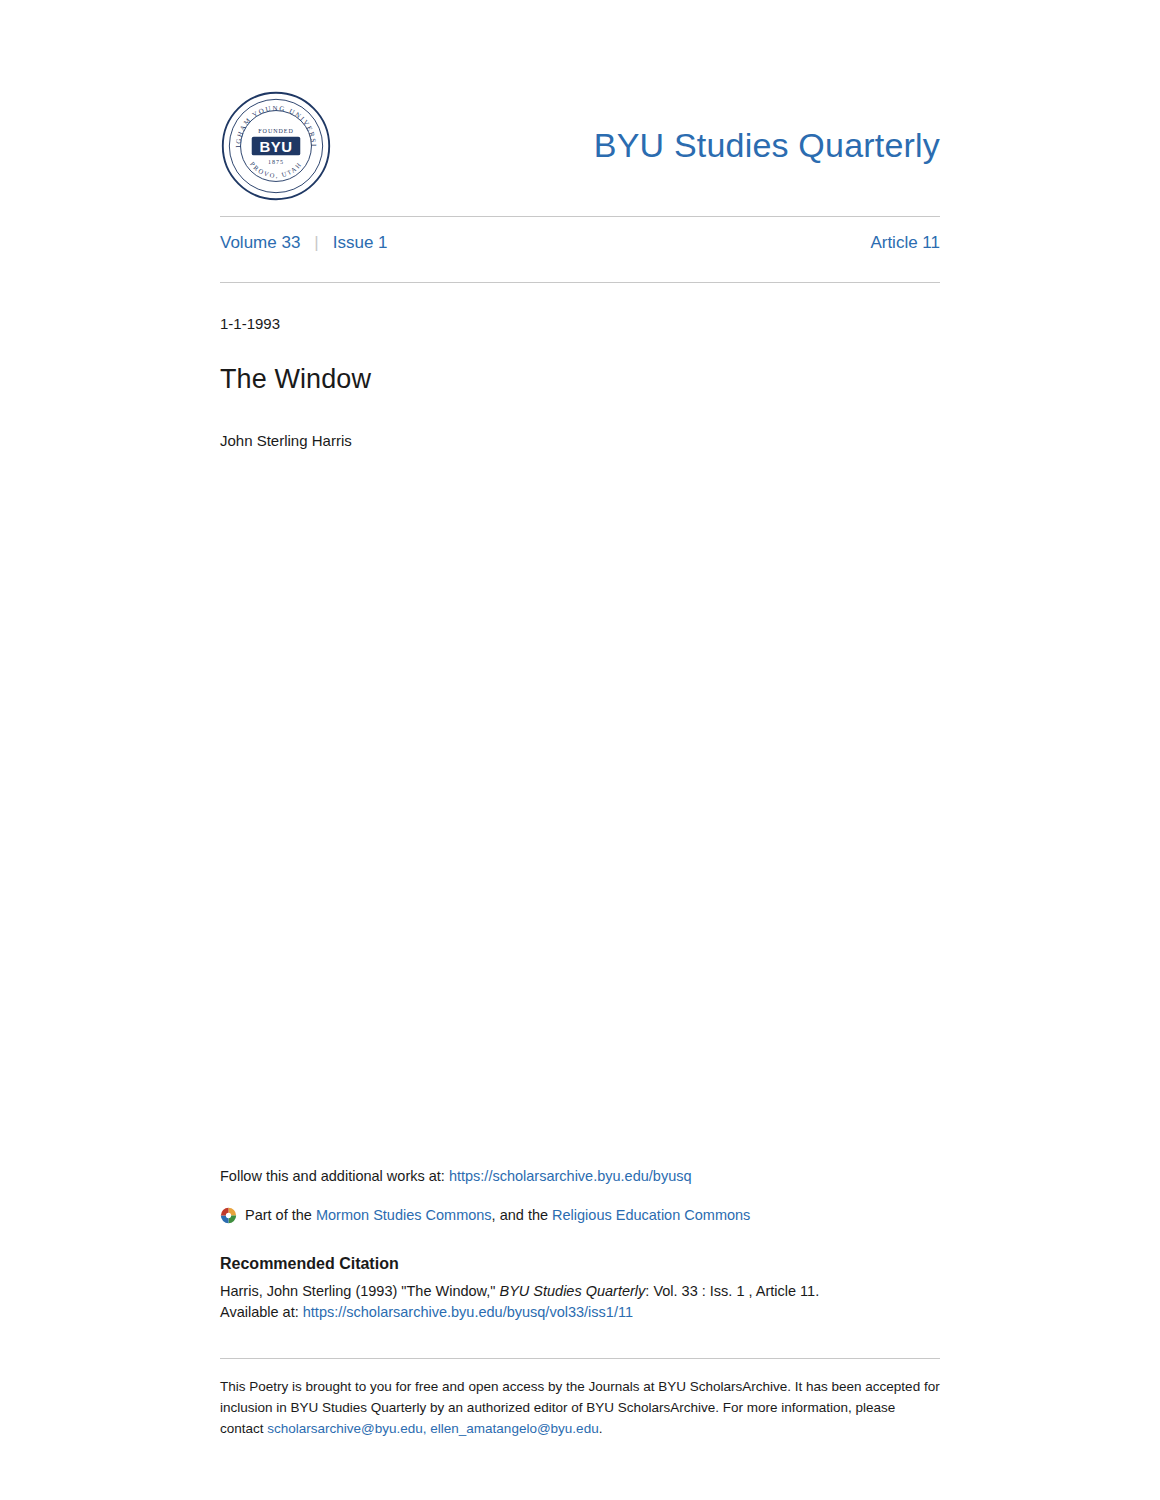BRIGHAM YOUNG UNIVERSITY PROVO, UTAH FOUNDED BYU 1875
BYU Studies Quarterly
Volume 33 | Issue 1
Article 11
1-1-1993
The Window
John Sterling Harris
Follow this and additional works at: https://scholarsarchive.byu.edu/byusq
Part of the Mormon Studies Commons, and the Religious Education Commons
Recommended Citation
Harris, John Sterling (1993) "The Window," BYU Studies Quarterly: Vol. 33 : Iss. 1 , Article 11.
Available at: https://scholarsarchive.byu.edu/byusq/vol33/iss1/11
This Poetry is brought to you for free and open access by the Journals at BYU ScholarsArchive. It has been accepted for inclusion in BYU Studies Quarterly by an authorized editor of BYU ScholarsArchive. For more information, please contact scholarsarchive@byu.edu, ellen_amatangelo@byu.edu.